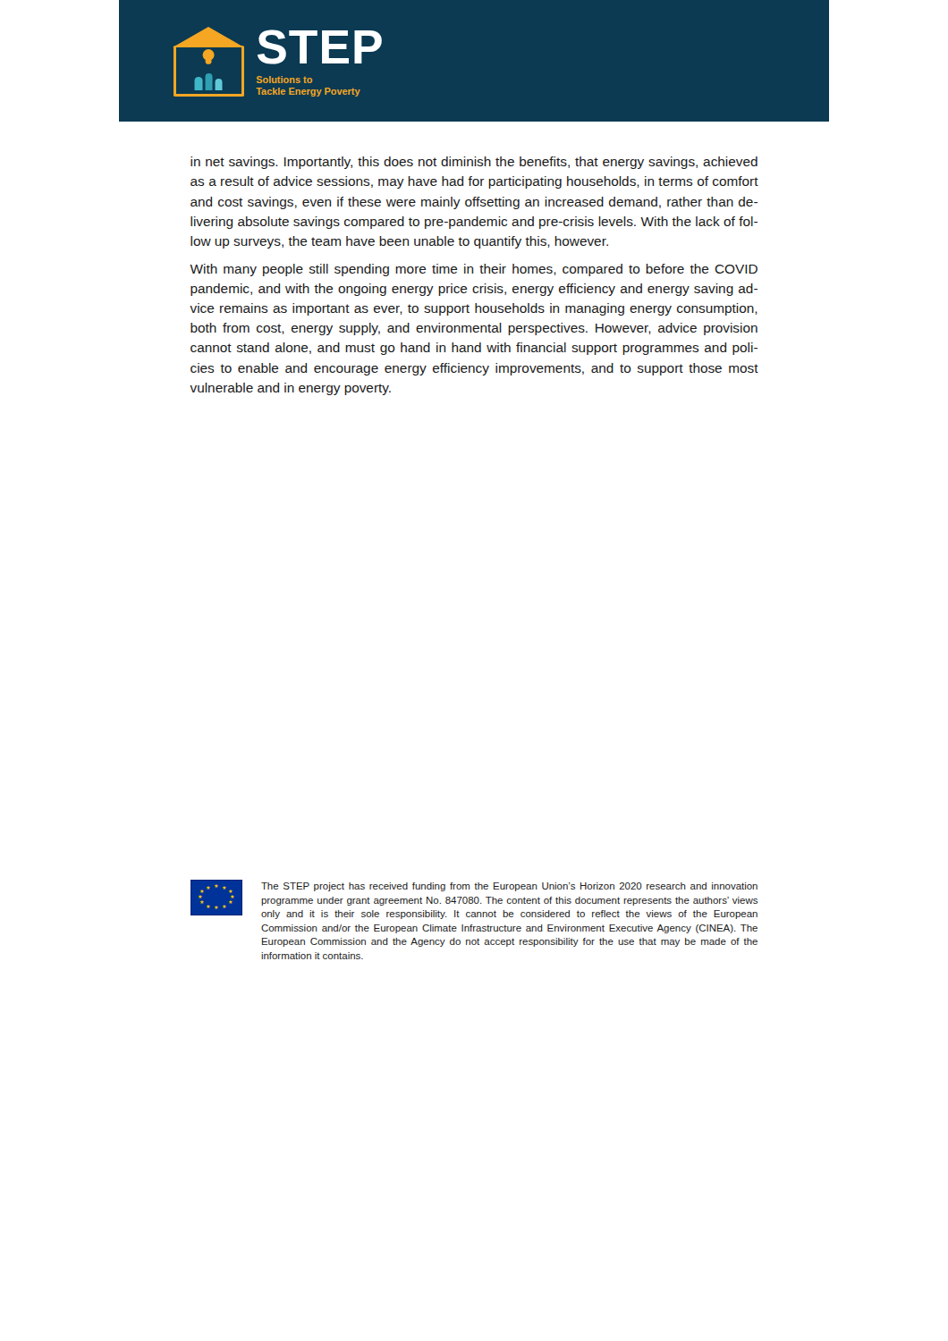STEP Solutions to
Tackle Energy Poverty
in net savings. Importantly, this does not diminish the benefits, that energy savings, achieved as a result of advice sessions, may have had for participating households, in terms of comfort and cost savings, even if these were mainly offsetting an increased demand, rather than delivering absolute savings compared to pre-pandemic and pre-crisis levels. With the lack of follow up surveys, the team have been unable to quantify this, however.
With many people still spending more time in their homes, compared to before the COVID pandemic, and with the ongoing energy price crisis, energy efficiency and energy saving advice remains as important as ever, to support households in managing energy consumption, both from cost, energy supply, and environmental perspectives. However, advice provision cannot stand alone, and must go hand in hand with financial support programmes and policies to enable and encourage energy efficiency improvements, and to support those most vulnerable and in energy poverty.
★ ★ ★ ★ ★ ★ ★ ★ ★ ★ ★ ★
The STEP project has received funding from the European Union’s Horizon 2020 research and innovation programme under grant agreement No. 847080. The content of this document represents the authors’ views only and it is their sole responsibility. It cannot be considered to reflect the views of the European Commission and/or the European Climate Infrastructure and Environment Executive Agency (CINEA). The European Commission and the Agency do not accept responsibility for the use that may be made of the information it contains.